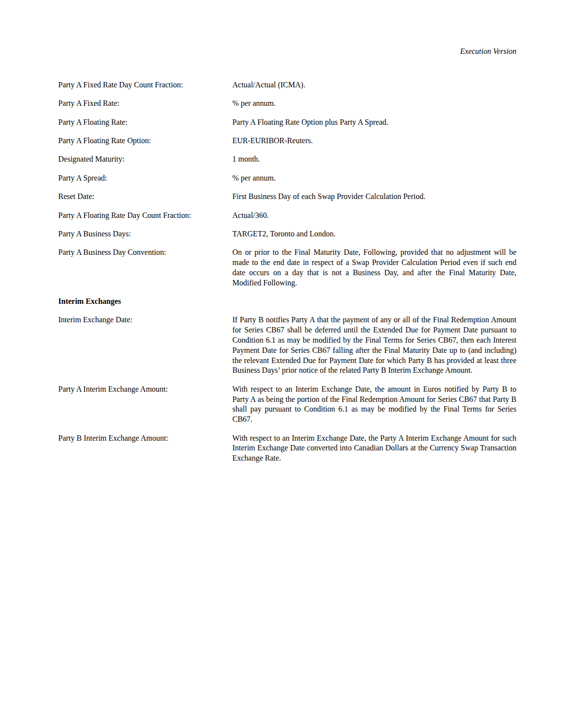Execution Version
| Party A Fixed Rate Day Count Fraction: | Actual/Actual (ICMA). |
| Party A Fixed Rate: | % per annum. |
| Party A Floating Rate: | Party A Floating Rate Option plus Party A Spread. |
| Party A Floating Rate Option: | EUR-EURIBOR-Reuters. |
| Designated Maturity: | 1 month. |
| Party A Spread: | % per annum. |
| Reset Date: | First Business Day of each Swap Provider Calculation Period. |
| Party A Floating Rate Day Count Fraction: | Actual/360. |
| Party A Business Days: | TARGET2, Toronto and London. |
| Party A Business Day Convention: | On or prior to the Final Maturity Date, Following, provided that no adjustment will be made to the end date in respect of a Swap Provider Calculation Period even if such end date occurs on a day that is not a Business Day, and after the Final Maturity Date, Modified Following. |
| Interim Exchanges |
| Interim Exchange Date: | If Party B notifies Party A that the payment of any or all of the Final Redemption Amount for Series CB67 shall be deferred until the Extended Due for Payment Date pursuant to Condition 6.1 as may be modified by the Final Terms for Series CB67, then each Interest Payment Date for Series CB67 falling after the Final Maturity Date up to (and including) the relevant Extended Due for Payment Date for which Party B has provided at least three Business Days’ prior notice of the related Party B Interim Exchange Amount. |
| Party A Interim Exchange Amount: | With respect to an Interim Exchange Date, the amount in Euros notified by Party B to Party A as being the portion of the Final Redemption Amount for Series CB67 that Party B shall pay pursuant to Condition 6.1 as may be modified by the Final Terms for Series CB67. |
| Party B Interim Exchange Amount: | With respect to an Interim Exchange Date, the Party A Interim Exchange Amount for such Interim Exchange Date converted into Canadian Dollars at the Currency Swap Transaction Exchange Rate. |